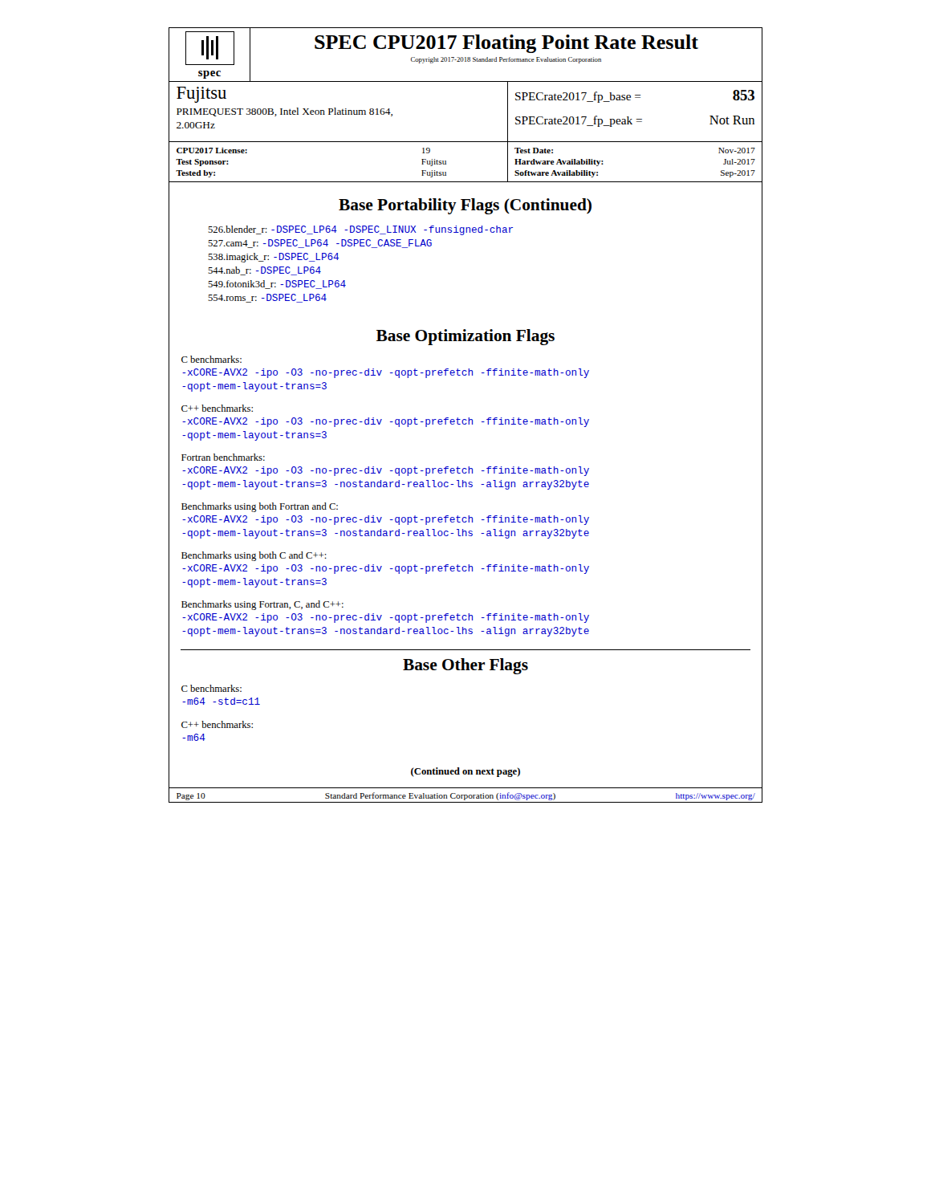spec
SPEC CPU2017 Floating Point Rate Result
Copyright 2017-2018 Standard Performance Evaluation Corporation
Fujitsu
PRIMEQUEST 3800B, Intel Xeon Platinum 8164,
2.00GHz
SPECrate2017_fp_base = 853
SPECrate2017_fp_peak = Not Run
| CPU2017 License: | 19 |
| Test Sponsor: | Fujitsu |
| Tested by: | Fujitsu |
| Test Date: | Nov-2017 |
| Hardware Availability: | Jul-2017 |
| Software Availability: | Sep-2017 |
Base Portability Flags (Continued)
526.blender_r: -DSPEC_LP64 -DSPEC_LINUX -funsigned-char
527.cam4_r: -DSPEC_LP64 -DSPEC_CASE_FLAG
538.imagick_r: -DSPEC_LP64
544.nab_r: -DSPEC_LP64
549.fotonik3d_r: -DSPEC_LP64
554.roms_r: -DSPEC_LP64
Base Optimization Flags
C benchmarks:
-xCORE-AVX2 -ipo -O3 -no-prec-div -qopt-prefetch -ffinite-math-only
-qopt-mem-layout-trans=3
C++ benchmarks:
-xCORE-AVX2 -ipo -O3 -no-prec-div -qopt-prefetch -ffinite-math-only
-qopt-mem-layout-trans=3
Fortran benchmarks:
-xCORE-AVX2 -ipo -O3 -no-prec-div -qopt-prefetch -ffinite-math-only
-qopt-mem-layout-trans=3 -nostandard-realloc-lhs -align array32byte
Benchmarks using both Fortran and C:
-xCORE-AVX2 -ipo -O3 -no-prec-div -qopt-prefetch -ffinite-math-only
-qopt-mem-layout-trans=3 -nostandard-realloc-lhs -align array32byte
Benchmarks using both C and C++:
-xCORE-AVX2 -ipo -O3 -no-prec-div -qopt-prefetch -ffinite-math-only
-qopt-mem-layout-trans=3
Benchmarks using Fortran, C, and C++:
-xCORE-AVX2 -ipo -O3 -no-prec-div -qopt-prefetch -ffinite-math-only
-qopt-mem-layout-trans=3 -nostandard-realloc-lhs -align array32byte
Base Other Flags
C benchmarks:
-m64 -std=c11
C++ benchmarks:
-m64
(Continued on next page)
Page 10
Standard Performance Evaluation Corporation (info@spec.org)
https://www.spec.org/